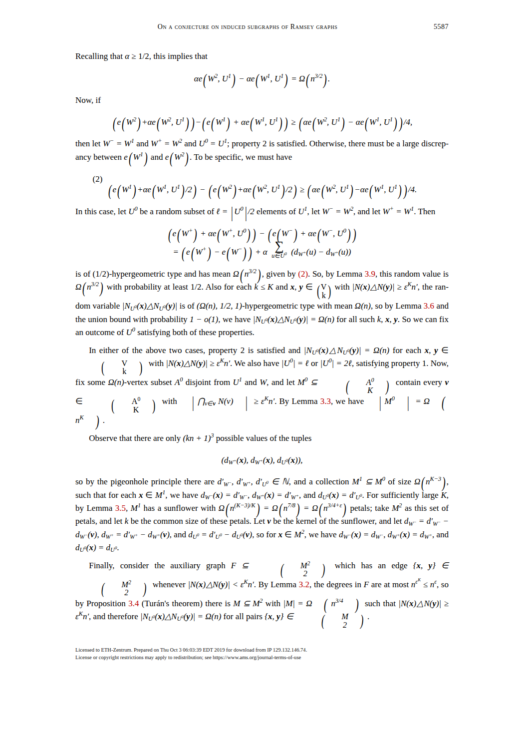On a conjecture on induced subgraphs of Ramsey graphs 5587
Recalling that α ≥ 1/2, this implies that
αe(W2, U1) − αe(W1, U1) = Ω(n3/2).
Now, if
(e(W2)+αe(W2, U1))−(e(W1) + αe(W1, U1)) ≥ (αe(W2, U1) − αe(W1, U1))/4,
then let W− = W1 and W+ = W2 and U0 = U1; property 2 is satisfied. Otherwise, there must be a large discrepancy between e(W1) and e(W2). To be specific, we must have
(2)
(e(W1)+αe(W1, U1)/2) − (e(W2)+αe(W2, U1)/2) ≥ (αe(W2, U1)−αe(W1, U1))/4.
In this case, let U0 be a random subset of ℓ = |U0|/2 elements of U1, let W− = W2, and let W+ = W1. Then
(e(W+) + αe(W+, U0)) − (e(W−) + αe(W−, U0))
= (e(W+) − e(W−)) + α ∑u∈U0 (dW+(u) − dW+(u))
is of (1/2)-hypergeometric type and has mean Ω(n3/2), given by (2). So, by Lemma 3.9, this random value is Ω(n3/2) with probability at least 1/2. Also for each k ≤ K and x, y ∈ (Vk) with |N(x)△N(y)| ≥ εKn′, the random variable |NU0(x)△NU0(y)| is of (Ω(n), 1/2, 1)-hypergeometric type with mean Ω(n), so by Lemma 3.6 and the union bound with probability 1 − o(1), we have |NU0(x)△NU0(y)| = Ω(n) for all such k, x, y. So we can fix an outcome of U0 satisfying both of these properties.
In either of the above two cases, property 2 is satisfied and |NU0(x)△NU0(y)| = Ω(n) for each x, y ∈ (Vk) with |N(x)△N(y)| ≥ εKn′. We also have |U0| = ℓ or |U0| = 2ℓ, satisfying property 1. Now, fix some Ω(n)-vertex subset A0 disjoint from U1 and W, and let M0 ⊆ (A0 K) contain every v ∈ (A0 K) with |⋂v∈v N(v)| ≥ εKn′. By Lemma 3.3, we have |M0| = Ω(nK).
Observe that there are only (kn + 1)3 possible values of the tuples
(dW+(x), dW+(x), dU0(x)),
so by the pigeonhole principle there are d′W−, d′W+, d′U0 ∈ ℕ, and a collection M1 ⊆ M0 of size Ω(nK−3), such that for each x ∈ M1, we have dW−(x) = d′W−, dW+(x) = d′W+, and dU0(x) = d′U0. For sufficiently large K, by Lemma 3.5, M1 has a sunflower with Ω(n(K−3)/K) = Ω(n7/8) = Ω(n3/4+ε) petals; take M2 as this set of petals, and let k be the common size of these petals. Let v be the kernel of the sunflower, and let dW− = d′W− − dW−(v), dW+ = d′W+ − dW+(v), and dU0 = d′U0 − dU0(v), so for x ∈ M2, we have dW−(x) = dW−, dW+(x) = dW+, and dU0(x) = dU0.
Finally, consider the auxiliary graph F ⊆ (M22) which has an edge {x, y} ∈ (M22) whenever |N(x)△N(y)| < εKn′. By Lemma 3.2, the degrees in F are at most nεK ≤ nε, so by Proposition 3.4 (Turán's theorem) there is M ⊆ M2 with |M| = Ω(n3/4) such that |N(x)△N(y)| ≥ εKn′, and therefore |NU0(x)△NU0(y)| = Ω(n) for all pairs {x, y} ∈ (M 2).
Licensed to ETH-Zentrum. Prepared on Thu Oct 3 06:03:39 EDT 2019 for download from IP 129.132.146.74.
License or copyright restrictions may apply to redistribution; see https://www.ams.org/journal-terms-of-use